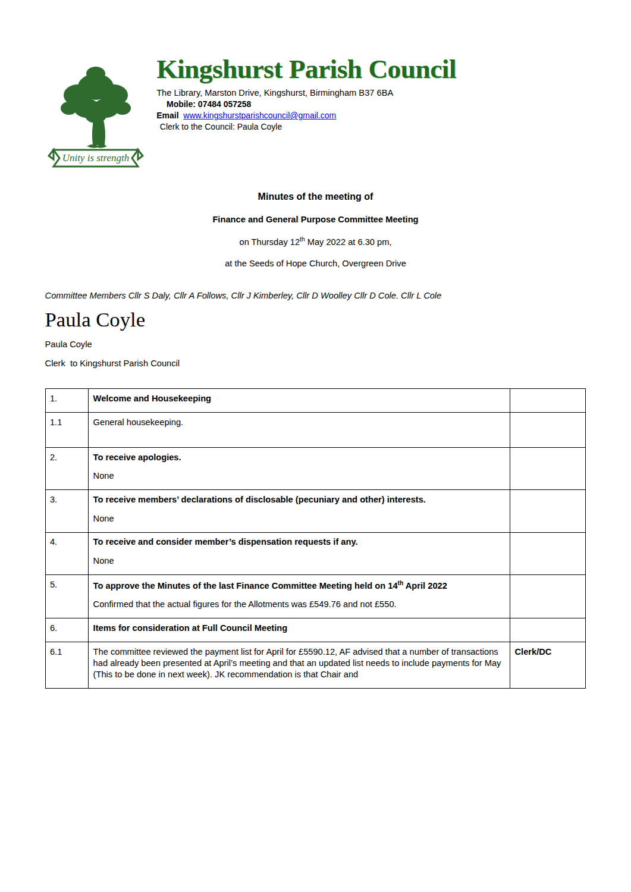Unity is strength
Kingshurst Parish Council
The Library, Marston Drive, Kingshurst, Birmingham B37 6BA
Mobile: 07484 057258
Email www.kingshurstparishcouncil@gmail.com
Clerk to the Council: Paula Coyle
Minutes of the meeting of
Finance and General Purpose Committee Meeting
on Thursday 12th May 2022 at 6.30 pm,
at the Seeds of Hope Church, Overgreen Drive
Committee Members Cllr S Daly, Cllr A Follows, Cllr J Kimberley, Cllr D Woolley Cllr D Cole. Cllr L Cole
Paula Coyle
Paula Coyle
Clerk to Kingshurst Parish Council
| 1. | Welcome and Housekeeping | |
| 1.1 | General housekeeping. | |
| 2. | To receive apologies. None | |
| 3. | To receive members’ declarations of disclosable (pecuniary and other) interests. None | |
| 4. | To receive and consider member’s dispensation requests if any. None | |
| 5. | To approve the Minutes of the last Finance Committee Meeting held on 14 th April 2022 Confirmed that the actual figures for the Allotments was £549.76 and not £550. | |
| 6. | Items for consideration at Full Council Meeting | |
| 6.1 | The committee reviewed the payment list for April for £5590.12, AF advised that a number of transactions had already been presented at April’s meeting and that an updated list needs to include payments for May (This to be done in next week). JK recommendation is that Chair and | Clerk/DC |